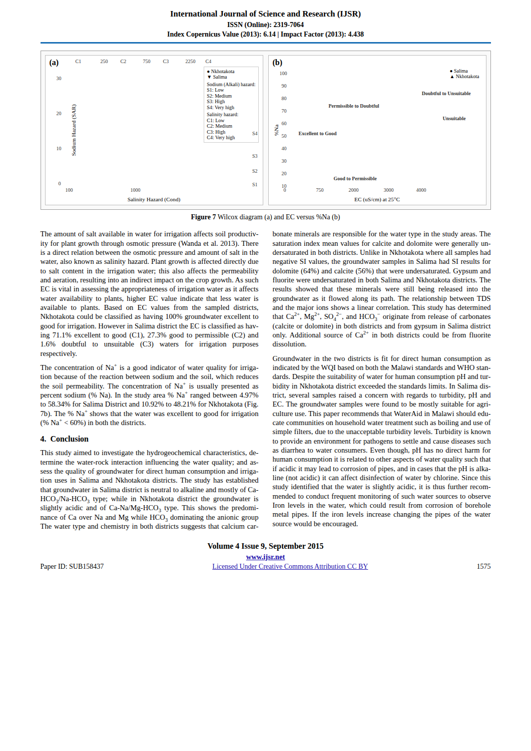International Journal of Science and Research (IJSR)
ISSN (Online): 2319-7064
Index Copernicus Value (2013): 6.14 | Impact Factor (2013): 4.438
(a) Sodium Hazard (SAR) Salinity Hazard (Cond)
● Nkhotakota
▼ Salima
Sodium (Alkali) hazard:
S1: Low
S2: Medium
S3: High
S4: Very high
Salinity hazard:
C1: Low
C2: Medium
C3: High
C4: Very high
C1 250 C2 750 C3 2250 C4 30 20 10 0 S4 S3 S2 S1 100 1000
(b) %Na EC (uS/cm) at 25°C
● Salima
▲ Nkhotakota
100 90 80 70 60 50 40 30 20 10 0 750 2000 3000 4000 Permissible to Doubtful Excellent to Good Good to Permissible Unsuitable Doubtful to Unsuitable
Figure 7 Wilcox diagram (a) and EC versus %Na (b)
The amount of salt available in water for irrigation affects soil productivity for plant growth through osmotic pressure (Wanda et al. 2013). There is a direct relation between the osmotic pressure and amount of salt in the water, also known as salinity hazard. Plant growth is affected directly due to salt content in the irrigation water; this also affects the permeability and aeration, resulting into an indirect impact on the crop growth. As such EC is vital in assessing the appropriateness of irrigation water as it affects water availability to plants, higher EC value indicate that less water is available to plants. Based on EC values from the sampled districts, Nkhotakota could be classified as having 100% groundwater excellent to good for irrigation. However in Salima district the EC is classified as having 71.1% excellent to good (C1), 27.3% good to permissible (C2) and 1.6% doubtful to unsuitable (C3) waters for irrigation purposes respectively.
The concentration of Na+ is a good indicator of water quality for irrigation because of the reaction between sodium and the soil, which reduces the soil permeability. The concentration of Na+ is usually presented as percent sodium (% Na). In the study area % Na+ ranged between 4.97% to 58.34% for Salima District and 10.92% to 48.21% for Nkhotakota (Fig. 7b). The % Na+ shows that the water was excellent to good for irrigation (% Na+ < 60%) in both the districts.
4. Conclusion
This study aimed to investigate the hydrogeochemical characteristics, determine the water-rock interaction influencing the water quality; and assess the quality of groundwater for direct human consumption and irrigation uses in Salima and Nkhotakota districts. The study has established that groundwater in Salima district is neutral to alkaline and mostly of Ca-HCO3/Na-HCO3 type; while in Nkhotakota district the groundwater is slightly acidic and of Ca-Na/Mg-HCO3 type. This shows the predominance of Ca over Na and Mg while HCO3 dominating the anionic group The water type and chemistry in both districts suggests that calcium carbonate minerals are responsible for the water type in the study areas. The saturation index mean values for calcite and dolomite were generally undersaturated in both districts. Unlike in Nkhotakota where all samples had negative SI values, the groundwater samples in Salima had SI results for dolomite (64%) and calcite (56%) that were undersaturated. Gypsum and fluorite were undersaturated in both Salima and Nkhotakota districts. The results showed that these minerals were still being released into the groundwater as it flowed along its path. The relationship between TDS and the major ions shows a linear correlation. This study has determined that Ca2+, Mg2+, SO42−, and HCO3− originate from release of carbonates (calcite or dolomite) in both districts and from gypsum in Salima district only. Additional source of Ca2+ in both districts could be from fluorite dissolution.
Groundwater in the two districts is fit for direct human consumption as indicated by the WQI based on both the Malawi standards and WHO standards. Despite the suitability of water for human consumption pH and turbidity in Nkhotakota district exceeded the standards limits. In Salima district, several samples raised a concern with regards to turbidity, pH and EC. The groundwater samples were found to be mostly suitable for agriculture use. This paper recommends that WaterAid in Malawi should educate communities on household water treatment such as boiling and use of simple filters, due to the unacceptable turbidity levels. Turbidity is known to provide an environment for pathogens to settle and cause diseases such as diarrhea to water consumers. Even though, pH has no direct harm for human consumption it is related to other aspects of water quality such that if acidic it may lead to corrosion of pipes, and in cases that the pH is alkaline (not acidic) it can affect disinfection of water by chlorine. Since this study identified that the water is slightly acidic, it is thus further recommended to conduct frequent monitoring of such water sources to observe Iron levels in the water, which could result from corrosion of borehole metal pipes. If the iron levels increase changing the pipes of the water source would be encouraged.
Volume 4 Issue 9, September 2015
www.ijsr.net
Paper ID: SUB158437
Licensed Under Creative Commons Attribution CC BY
1575